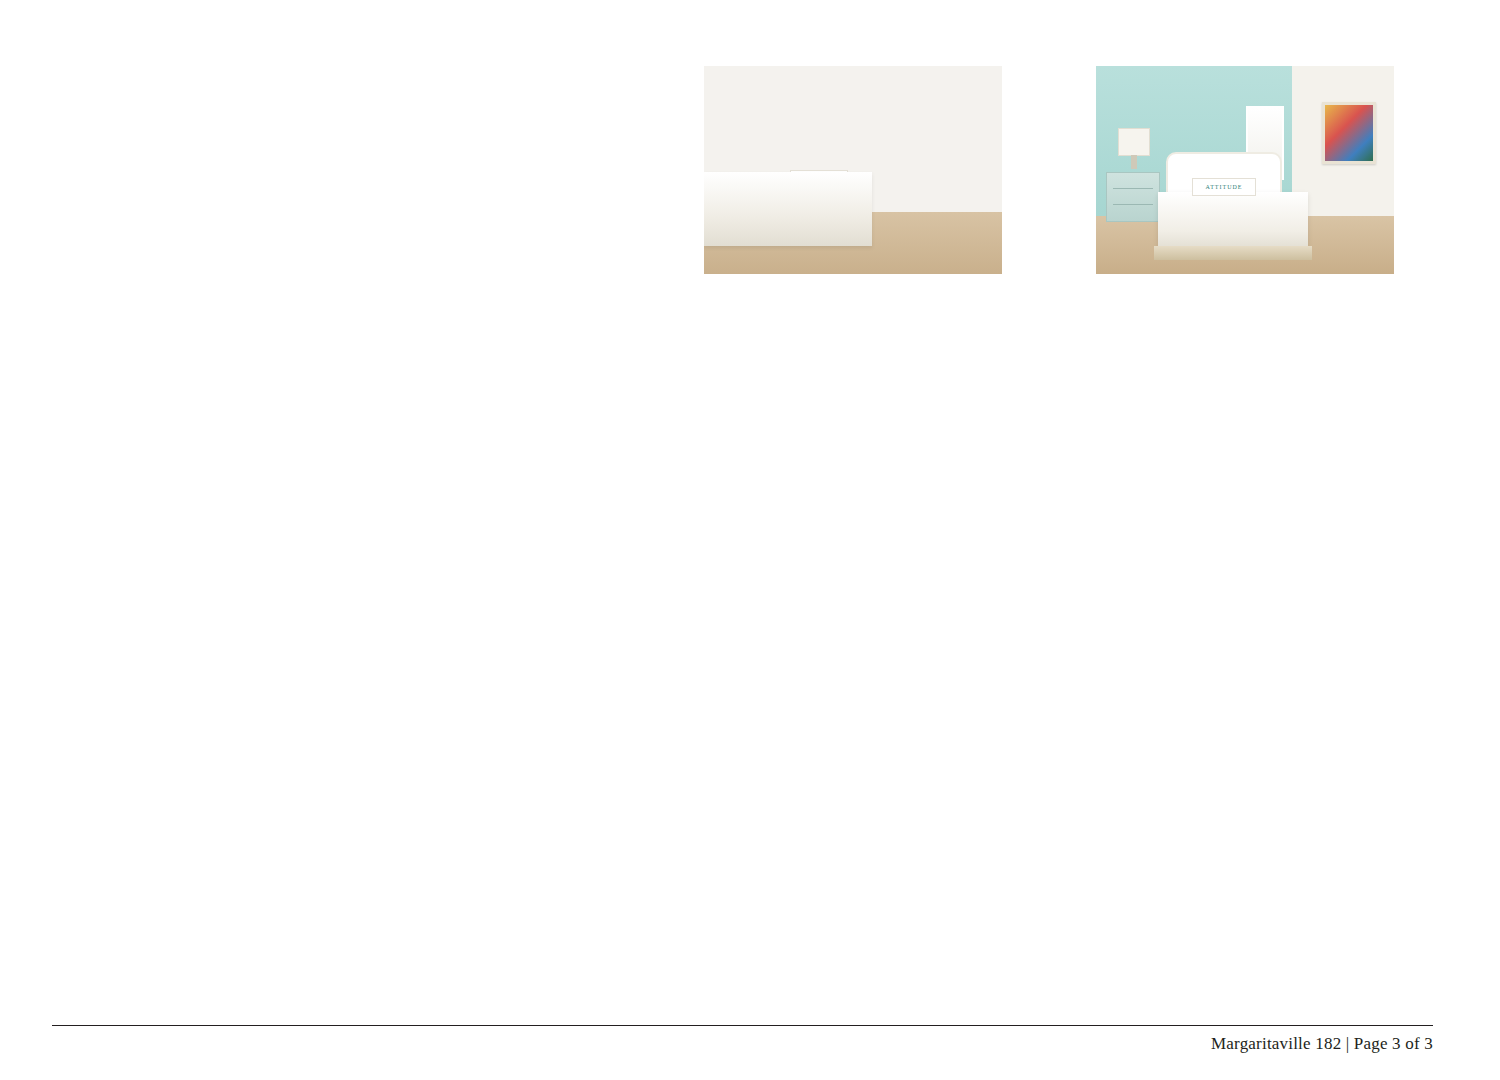Lamar
ATTITUDE
Margaritaville 182 | Page 3 of 3